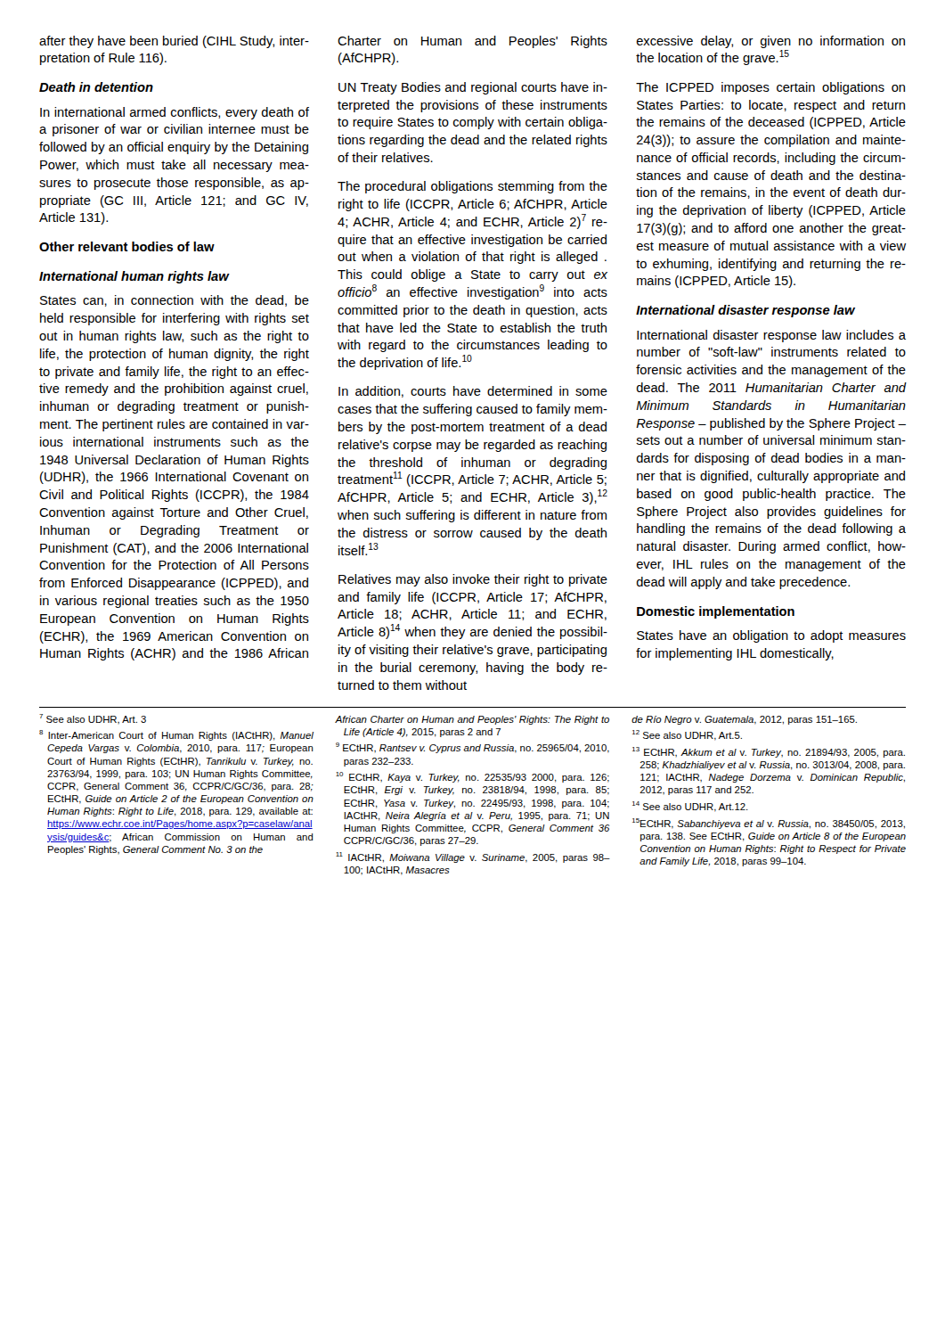after they have been buried (CIHL Study, interpretation of Rule 116).
Death in detention
In international armed conflicts, every death of a prisoner of war or civilian internee must be followed by an official enquiry by the Detaining Power, which must take all necessary measures to prosecute those responsible, as appropriate (GC III, Article 121; and GC IV, Article 131).
Other relevant bodies of law
International human rights law
States can, in connection with the dead, be held responsible for interfering with rights set out in human rights law, such as the right to life, the protection of human dignity, the right to private and family life, the right to an effective remedy and the prohibition against cruel, inhuman or degrading treatment or punishment. The pertinent rules are contained in various international instruments such as the 1948 Universal Declaration of Human Rights (UDHR), the 1966 International Covenant on Civil and Political Rights (ICCPR), the 1984 Convention against Torture and Other Cruel, Inhuman or Degrading Treatment or Punishment (CAT), and the 2006 International Convention for the Protection of All Persons from Enforced Disappearance (ICPPED), and in various regional treaties such as the 1950 European Convention on Human Rights (ECHR), the 1969 American Convention on Human Rights (ACHR) and the 1986 African Charter on Human and Peoples' Rights (AfCHPR).
UN Treaty Bodies and regional courts have interpreted the provisions of these instruments to require States to comply with certain obligations regarding the dead and the related rights of their relatives.
The procedural obligations stemming from the right to life (ICCPR, Article 6; AfCHPR, Article 4; ACHR, Article 4; and ECHR, Article 2)7 require that an effective investigation be carried out when a violation of that right is alleged . This could oblige a State to carry out ex officio8 an effective investigation9 into acts committed prior to the death in question, acts that have led the State to establish the truth with regard to the circumstances leading to the deprivation of life.10
In addition, courts have determined in some cases that the suffering caused to family members by the post-mortem treatment of a dead relative's corpse may be regarded as reaching the threshold of inhuman or degrading treatment11 (ICCPR, Article 7; ACHR, Article 5; AfCHPR, Article 5; and ECHR, Article 3),12 when such suffering is different in nature from the distress or sorrow caused by the death itself.13
Relatives may also invoke their right to private and family life (ICCPR, Article 17; AfCHPR, Article 18; ACHR, Article 11; and ECHR, Article 8)14 when they are denied the possibility of visiting their relative's grave, participating in the burial ceremony, having the body returned to them without
excessive delay, or given no information on the location of the grave.15
The ICPPED imposes certain obligations on States Parties: to locate, respect and return the remains of the deceased (ICPPED, Article 24(3)); to assure the compilation and maintenance of official records, including the circumstances and cause of death and the destination of the remains, in the event of death during the deprivation of liberty (ICPPED, Article 17(3)(g); and to afford one another the greatest measure of mutual assistance with a view to exhuming, identifying and returning the remains (ICPPED, Article 15).
International disaster response law
International disaster response law includes a number of "soft-law" instruments related to forensic activities and the management of the dead. The 2011 Humanitarian Charter and Minimum Standards in Humanitarian Response – published by the Sphere Project – sets out a number of universal minimum standards for disposing of dead bodies in a manner that is dignified, culturally appropriate and based on good public-health practice. The Sphere Project also provides guidelines for handling the remains of the dead following a natural disaster. During armed conflict, however, IHL rules on the management of the dead will apply and take precedence.
Domestic implementation
States have an obligation to adopt measures for implementing IHL domestically,
7 See also UDHR, Art. 3
8 Inter-American Court of Human Rights (IACtHR), Manuel Cepeda Vargas v. Colombia, 2010, para. 117; European Court of Human Rights (ECtHR), Tanrikulu v. Turkey, no. 23763/94, 1999, para. 103; UN Human Rights Committee, CCPR, General Comment 36, CCPR/C/GC/36, para. 28; ECtHR, Guide on Article 2 of the European Convention on Human Rights: Right to Life, 2018, para. 129, available at: https://www.echr.coe.int/Pages/home.aspx?p=caselaw/analysis/guides&c; African Commission on Human and Peoples' Rights, General Comment No. 3 on the
African Charter on Human and Peoples' Rights: The Right to Life (Article 4), 2015, paras 2 and 7
9 ECtHR, Rantsev v. Cyprus and Russia, no. 25965/04, 2010, paras 232–233.
10 ECtHR, Kaya v. Turkey, no. 22535/93 2000, para. 126; ECtHR, Ergi v. Turkey, no. 23818/94, 1998, para. 85; ECtHR, Yasa v. Turkey, no. 22495/93, 1998, para. 104; IACtHR, Neira Alegría et al v. Peru, 1995, para. 71; UN Human Rights Committee, CCPR, General Comment 36 CCPR/C/GC/36, paras 27–29.
11 IACtHR, Moiwana Village v. Suriname, 2005, paras 98–100; IACtHR, Masacres
de Río Negro v. Guatemala, 2012, paras 151–165.
12 See also UDHR, Art.5.
13 ECtHR, Akkum et al v. Turkey, no. 21894/93, 2005, para. 258; Khadzhialiyev et al v. Russia, no. 3013/04, 2008, para. 121; IACtHR, Nadege Dorzema v. Dominican Republic, 2012, paras 117 and 252.
14 See also UDHR, Art.12.
15ECtHR, Sabanchiyeva et al v. Russia, no. 38450/05, 2013, para. 138. See ECtHR, Guide on Article 8 of the European Convention on Human Rights: Right to Respect for Private and Family Life, 2018, paras 99–104.